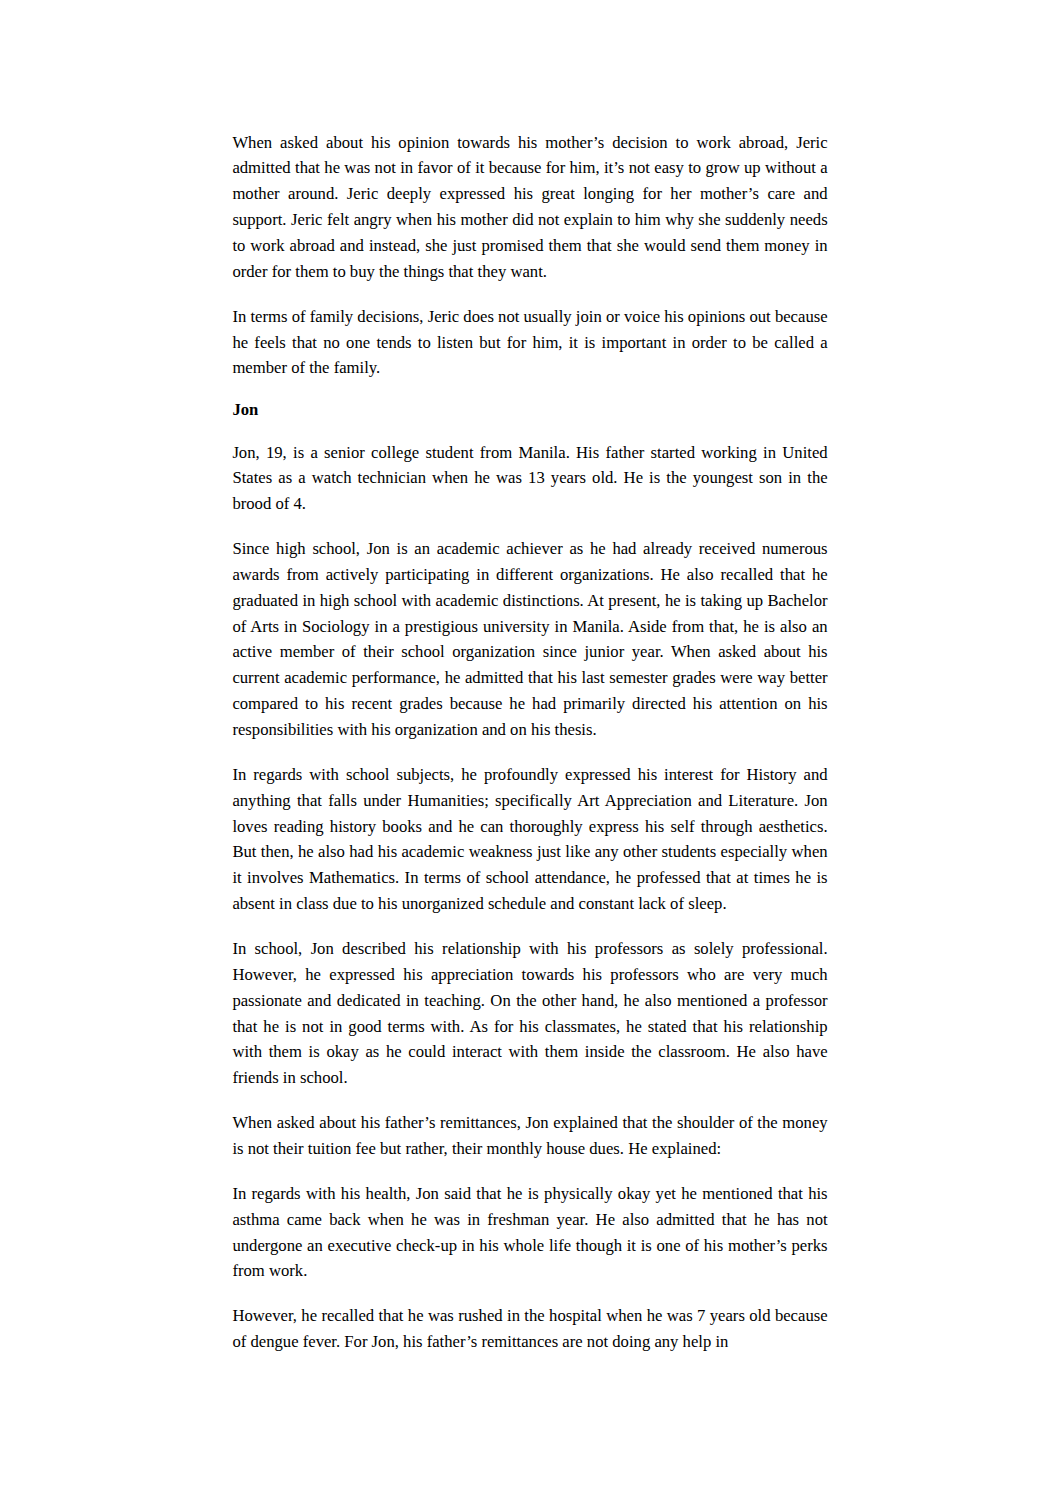When asked about his opinion towards his mother’s decision to work abroad, Jeric admitted that he was not in favor of it because for him, it’s not easy to grow up without a mother around. Jeric deeply expressed his great longing for her mother’s care and support. Jeric felt angry when his mother did not explain to him why she suddenly needs to work abroad and instead, she just promised them that she would send them money in order for them to buy the things that they want.
In terms of family decisions, Jeric does not usually join or voice his opinions out because he feels that no one tends to listen but for him, it is important in order to be called a member of the family.
Jon
Jon, 19, is a senior college student from Manila. His father started working in United States as a watch technician when he was 13 years old. He is the youngest son in the brood of 4.
Since high school, Jon is an academic achiever as he had already received numerous awards from actively participating in different organizations. He also recalled that he graduated in high school with academic distinctions. At present, he is taking up Bachelor of Arts in Sociology in a prestigious university in Manila. Aside from that, he is also an active member of their school organization since junior year. When asked about his current academic performance, he admitted that his last semester grades were way better compared to his recent grades because he had primarily directed his attention on his responsibilities with his organization and on his thesis.
In regards with school subjects, he profoundly expressed his interest for History and anything that falls under Humanities; specifically Art Appreciation and Literature. Jon loves reading history books and he can thoroughly express his self through aesthetics. But then, he also had his academic weakness just like any other students especially when it involves Mathematics. In terms of school attendance, he professed that at times he is absent in class due to his unorganized schedule and constant lack of sleep.
In school, Jon described his relationship with his professors as solely professional. However, he expressed his appreciation towards his professors who are very much passionate and dedicated in teaching. On the other hand, he also mentioned a professor that he is not in good terms with. As for his classmates, he stated that his relationship with them is okay as he could interact with them inside the classroom. He also have friends in school.
When asked about his father’s remittances, Jon explained that the shoulder of the money is not their tuition fee but rather, their monthly house dues. He explained:
In regards with his health, Jon said that he is physically okay yet he mentioned that his asthma came back when he was in freshman year. He also admitted that he has not undergone an executive check-up in his whole life though it is one of his mother’s perks from work.
However, he recalled that he was rushed in the hospital when he was 7 years old because of dengue fever. For Jon, his father’s remittances are not doing any help in